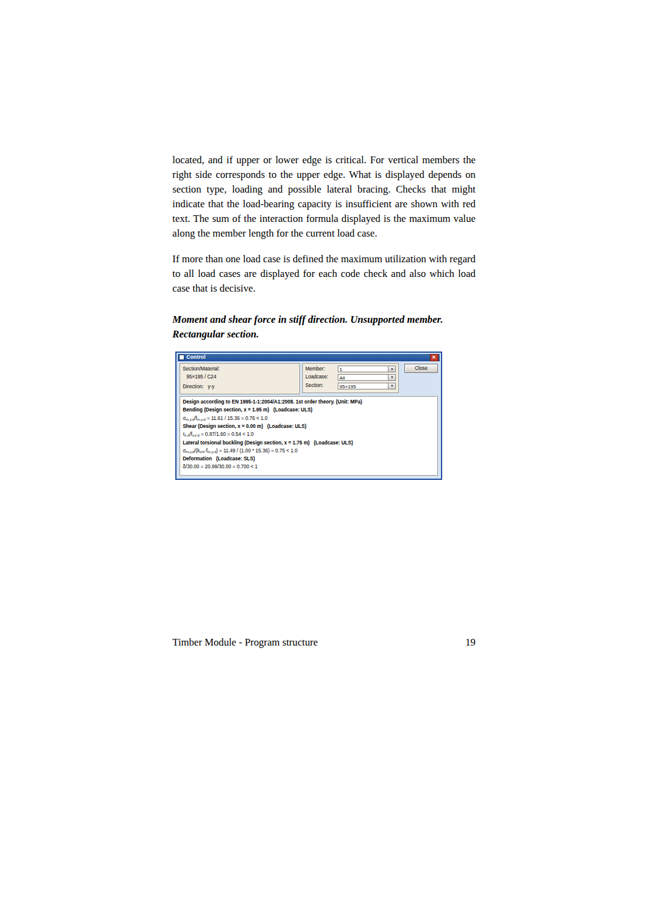located, and if upper or lower edge is critical. For vertical members the right side corresponds to the upper edge. What is displayed depends on section type, loading and possible lateral bracing. Checks that might indicate that the load-bearing capacity is insufficient are shown with red text. The sum of the interaction formula displayed is the maximum value along the member length for the current load case.
If more than one load case is defined the maximum utilization with regard to all load cases are displayed for each code check and also which load case that is decisive.
Moment and shear force in stiff direction. Unsupported member. Rectangular section.
Control ✕
Section/Material:
95×195 / C24
Direction: y-y
Member:
1
Loadcase:
All
Section:
95×195
Close
Design according to EN 1995-1-1:2004/A1:2008. 1st order theory. (Unit: MPa)
Bending (Design section, x = 1.95 m) (Loadcase: ULS)
σm,y,d/fm,y,d = 11.61 / 15.36 = 0.76 < 1.0
Shear (Design section, x = 0.00 m) (Loadcase: ULS)
τz,d/fv,z,d = 0.87/1.60 = 0.54 < 1.0
Lateral torsional buckling (Design section, x = 1.75 m) (Loadcase: ULS)
σm,y,d/(kcrit·fm,y,d) = 11.49 / (1.00 * 15.36) = 0.75 < 1.0
Deformation (Loadcase: SLS)
δ/30.00 = 20.99/30.00 = 0.700 < 1
Timber Module - Program structure 19